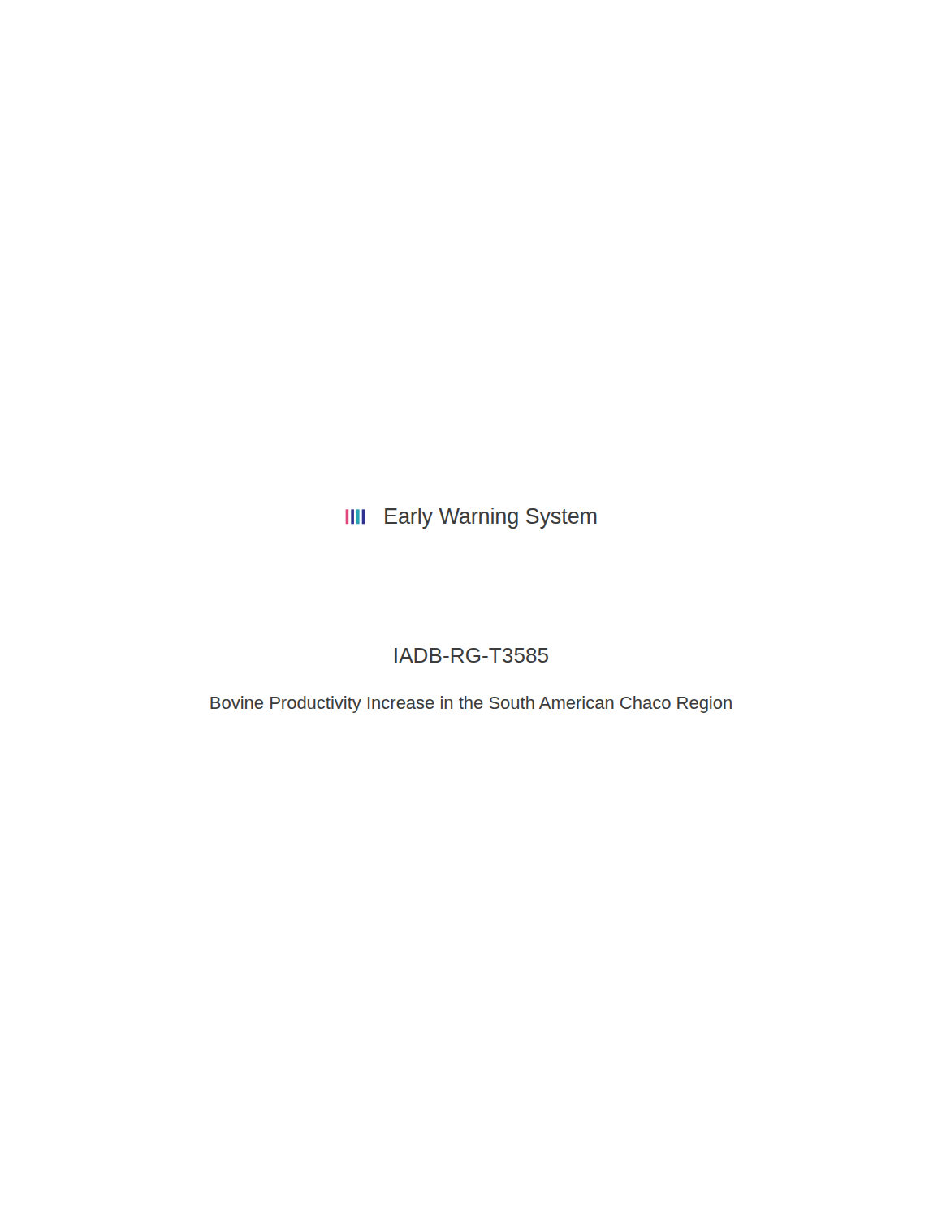Early Warning System
IADB-RG-T3585
Bovine Productivity Increase in the South American Chaco Region